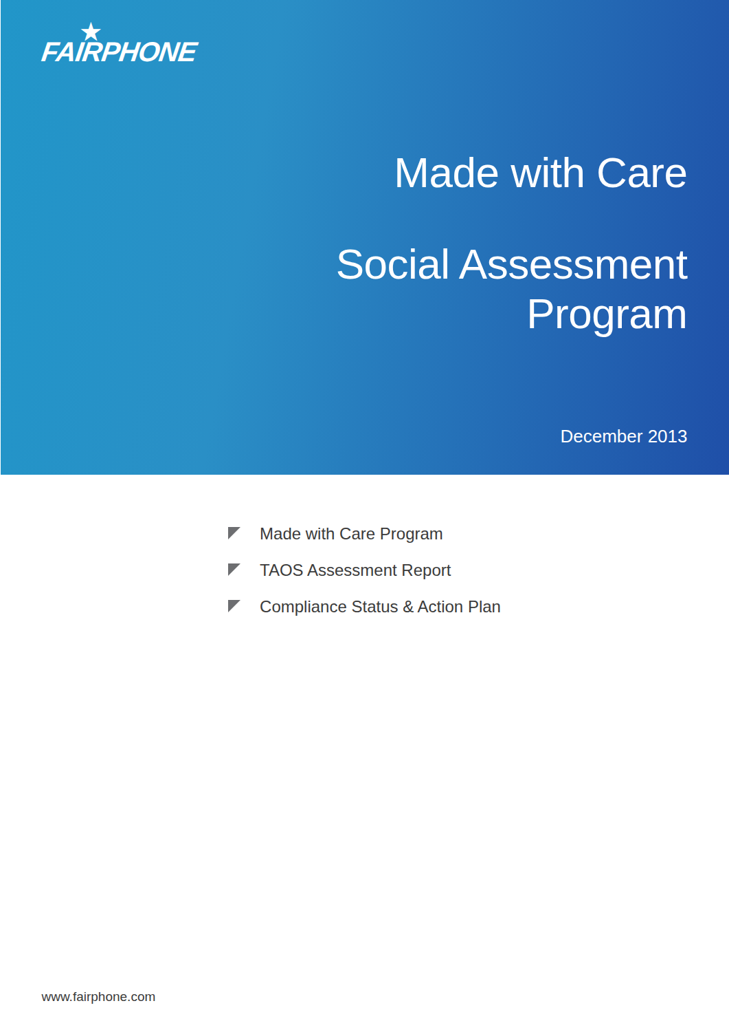FAIRPHONE★
Made with Care Social Assessment
Program
December 2013
Made with Care Program
TAOS Assessment Report
Compliance Status & Action Plan
www.fairphone.com